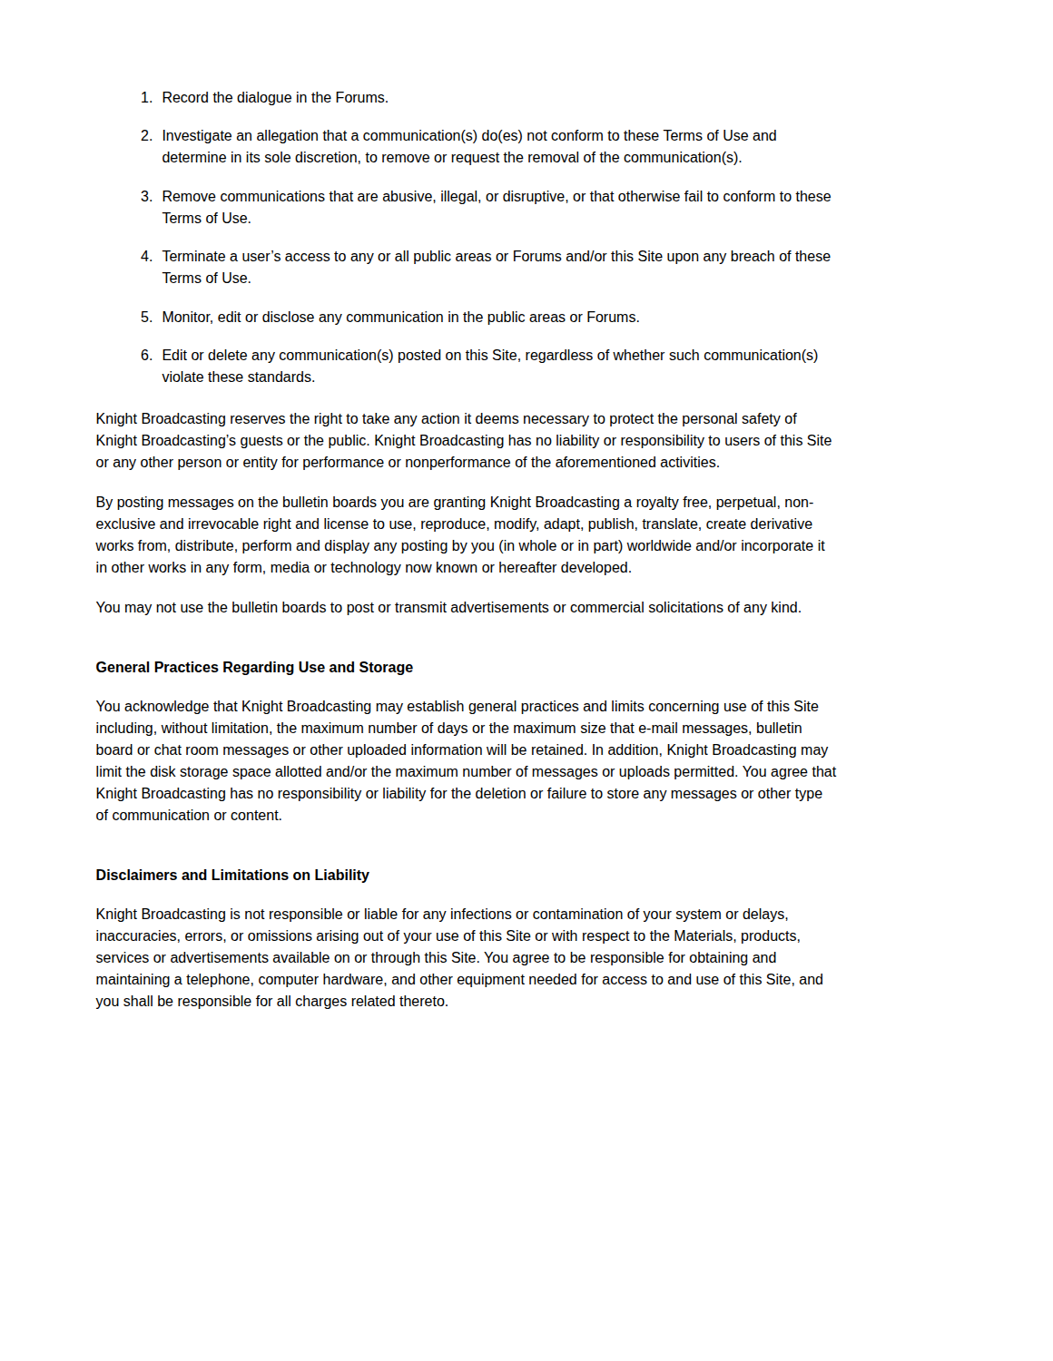Record the dialogue in the Forums.
Investigate an allegation that a communication(s) do(es) not conform to these Terms of Use and determine in its sole discretion, to remove or request the removal of the communication(s).
Remove communications that are abusive, illegal, or disruptive, or that otherwise fail to conform to these Terms of Use.
Terminate a user’s access to any or all public areas or Forums and/or this Site upon any breach of these Terms of Use.
Monitor, edit or disclose any communication in the public areas or Forums.
Edit or delete any communication(s) posted on this Site, regardless of whether such communication(s) violate these standards.
Knight Broadcasting reserves the right to take any action it deems necessary to protect the personal safety of Knight Broadcasting’s guests or the public. Knight Broadcasting has no liability or responsibility to users of this Site or any other person or entity for performance or nonperformance of the aforementioned activities.
By posting messages on the bulletin boards you are granting Knight Broadcasting a royalty free, perpetual, non-exclusive and irrevocable right and license to use, reproduce, modify, adapt, publish, translate, create derivative works from, distribute, perform and display any posting by you (in whole or in part) worldwide and/or incorporate it in other works in any form, media or technology now known or hereafter developed.
You may not use the bulletin boards to post or transmit advertisements or commercial solicitations of any kind.
General Practices Regarding Use and Storage
You acknowledge that Knight Broadcasting may establish general practices and limits concerning use of this Site including, without limitation, the maximum number of days or the maximum size that e-mail messages, bulletin board or chat room messages or other uploaded information will be retained. In addition, Knight Broadcasting may limit the disk storage space allotted and/or the maximum number of messages or uploads permitted. You agree that Knight Broadcasting has no responsibility or liability for the deletion or failure to store any messages or other type of communication or content.
Disclaimers and Limitations on Liability
Knight Broadcasting is not responsible or liable for any infections or contamination of your system or delays, inaccuracies, errors, or omissions arising out of your use of this Site or with respect to the Materials, products, services or advertisements available on or through this Site. You agree to be responsible for obtaining and maintaining a telephone, computer hardware, and other equipment needed for access to and use of this Site, and you shall be responsible for all charges related thereto.